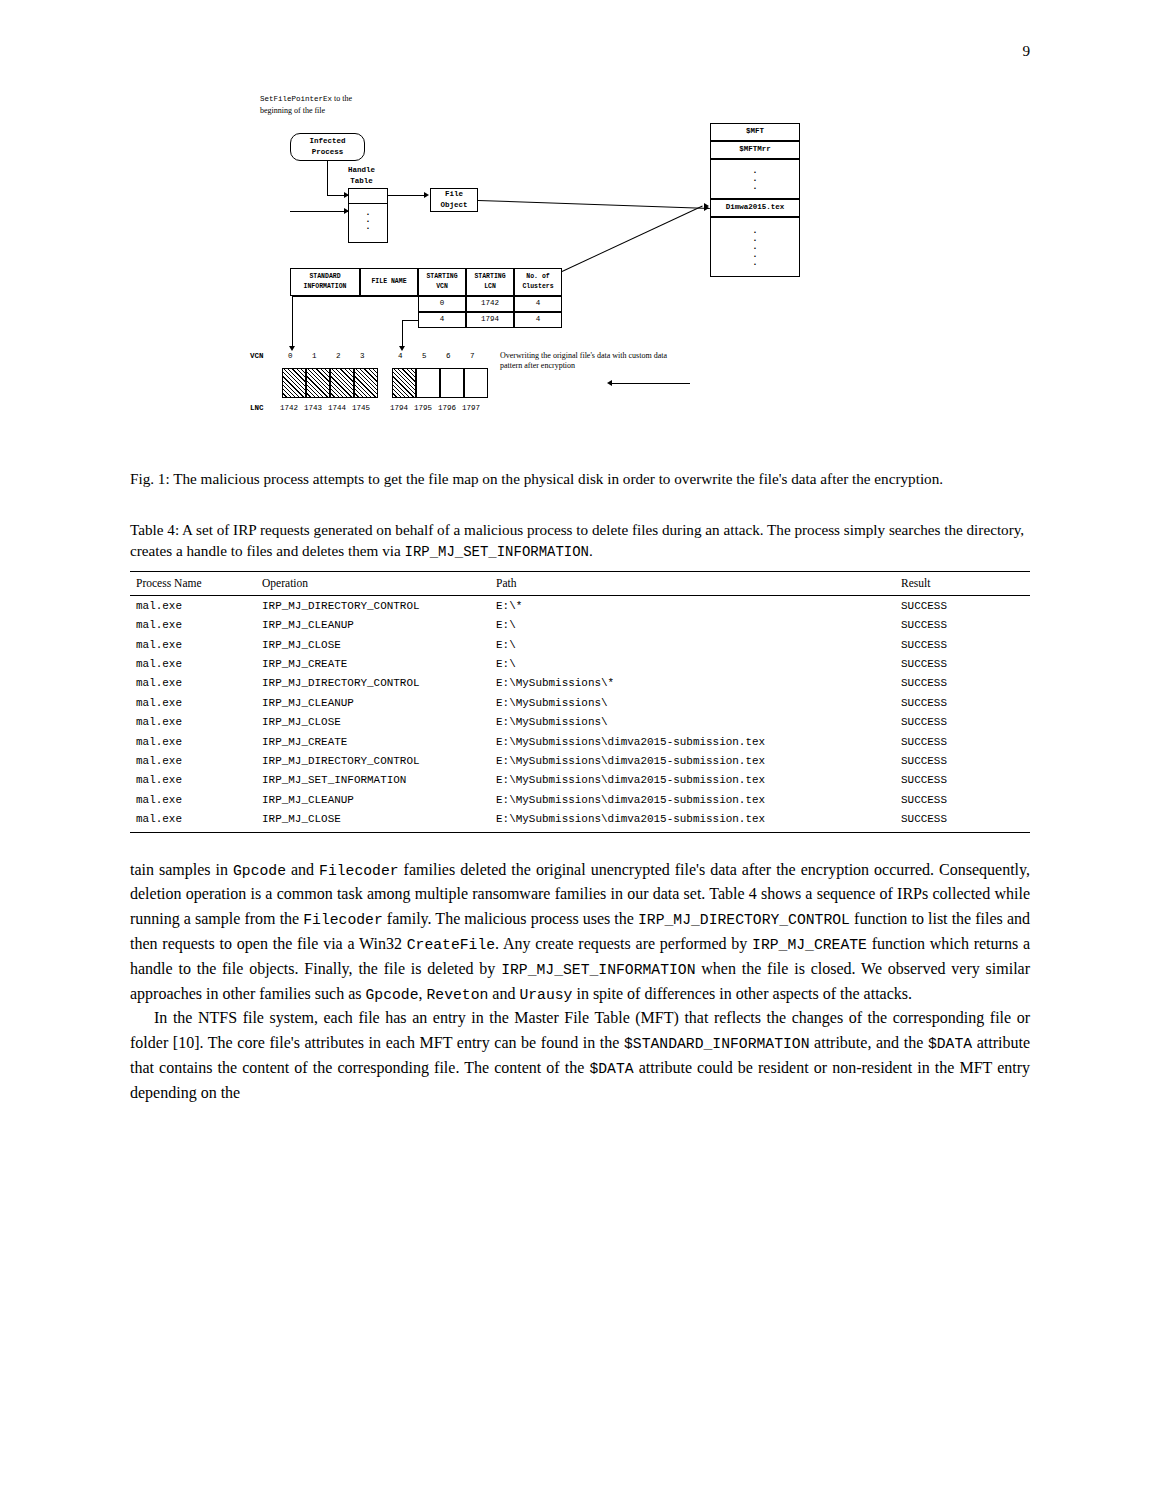9
SetFilePointerEx to the
beginning of the file
Infected
Process
Handle
Table
.
.
.
File
Object
$MFT
$MFTMrr
.
.
.
Dimwa2015.tex
.
.
.
.
.
STANDARD
INFORMATION
FILE NAME
STARTING
VCN
STARTING
LCN
No. of
Clusters
0
1742
4
4
1794
4
VCN
0
1
2
3
4
5
6
7
LNC
1742
1743
1744
1745
1794
1795
1796
1797
Overwriting the original file's data with custom data
pattern after encryption
Fig. 1: The malicious process attempts to get the file map on the physical disk in order to overwrite the file's data after the encryption.
Table 4: A set of IRP requests generated on behalf of a malicious process to delete files during an attack. The process simply searches the directory, creates a handle to files and deletes them via IRP_MJ_SET_INFORMATION.
| Process Name | Operation | Path | Result |
| --- | --- | --- | --- |
| mal.exe | IRP_MJ_DIRECTORY_CONTROL | E:\* | SUCCESS |
| mal.exe | IRP_MJ_CLEANUP | E:\ | SUCCESS |
| mal.exe | IRP_MJ_CLOSE | E:\ | SUCCESS |
| mal.exe | IRP_MJ_CREATE | E:\ | SUCCESS |
| mal.exe | IRP_MJ_DIRECTORY_CONTROL | E:\MySubmissions\* | SUCCESS |
| mal.exe | IRP_MJ_CLEANUP | E:\MySubmissions\ | SUCCESS |
| mal.exe | IRP_MJ_CLOSE | E:\MySubmissions\ | SUCCESS |
| mal.exe | IRP_MJ_CREATE | E:\MySubmissions\dimva2015-submission.tex | SUCCESS |
| mal.exe | IRP_MJ_DIRECTORY_CONTROL | E:\MySubmissions\dimva2015-submission.tex | SUCCESS |
| mal.exe | IRP_MJ_SET_INFORMATION | E:\MySubmissions\dimva2015-submission.tex | SUCCESS |
| mal.exe | IRP_MJ_CLEANUP | E:\MySubmissions\dimva2015-submission.tex | SUCCESS |
| mal.exe | IRP_MJ_CLOSE | E:\MySubmissions\dimva2015-submission.tex | SUCCESS |
tain samples in Gpcode and Filecoder families deleted the original unencrypted file's data after the encryption occurred. Consequently, deletion operation is a common task among multiple ransomware families in our data set. Table 4 shows a sequence of IRPs collected while running a sample from the Filecoder family. The malicious process uses the IRP_MJ_DIRECTORY_CONTROL function to list the files and then requests to open the file via a Win32 CreateFile. Any create requests are performed by IRP_MJ_CREATE function which returns a handle to the file objects. Finally, the file is deleted by IRP_MJ_SET_INFORMATION when the file is closed. We observed very similar approaches in other families such as Gpcode, Reveton and Urausy in spite of differences in other aspects of the attacks.
In the NTFS file system, each file has an entry in the Master File Table (MFT) that reflects the changes of the corresponding file or folder [10]. The core file's attributes in each MFT entry can be found in the $STANDARD_INFORMATION attribute, and the $DATA attribute that contains the content of the corresponding file. The content of the $DATA attribute could be resident or non-resident in the MFT entry depending on the